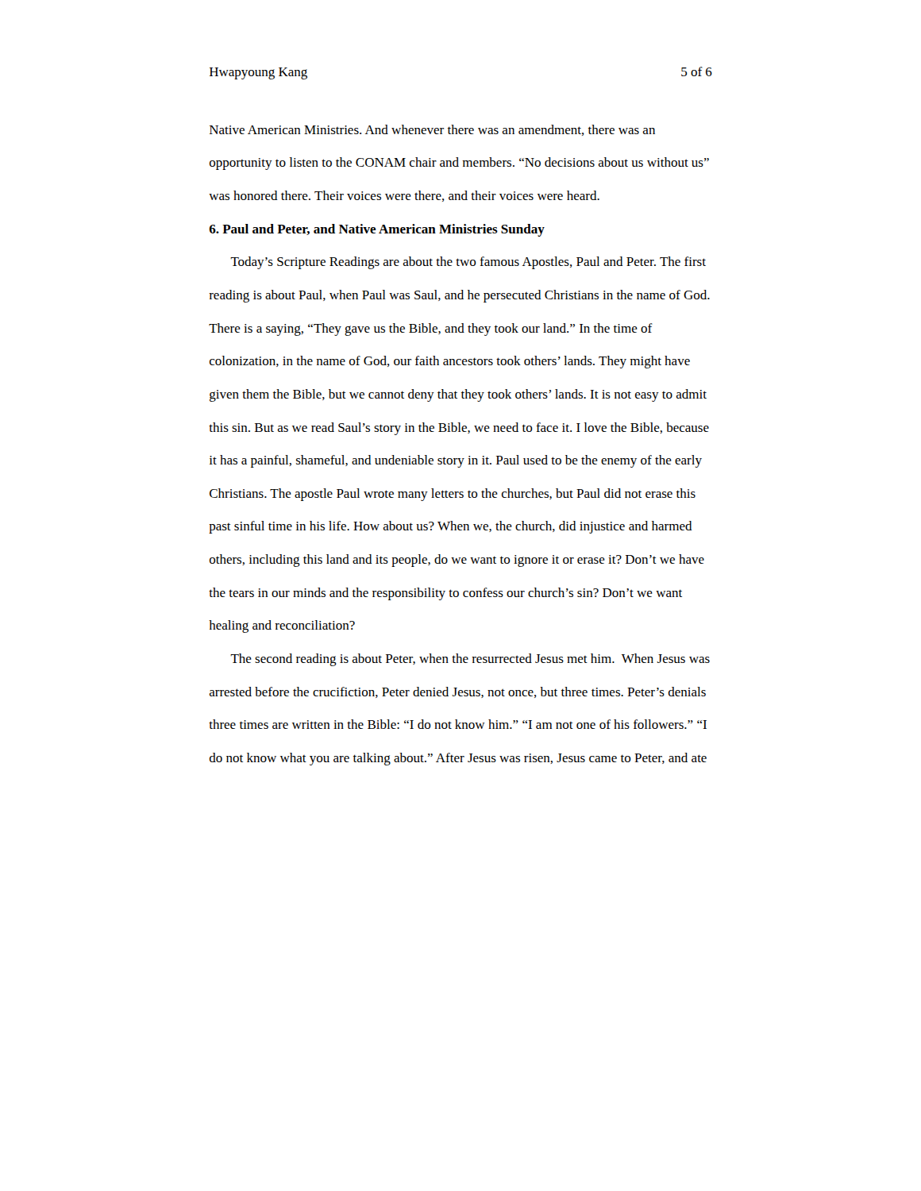Hwapyoung Kang 5 of 6
Native American Ministries. And whenever there was an amendment, there was an opportunity to listen to the CONAM chair and members. “No decisions about us without us” was honored there. Their voices were there, and their voices were heard.
6. Paul and Peter, and Native American Ministries Sunday
Today’s Scripture Readings are about the two famous Apostles, Paul and Peter. The first reading is about Paul, when Paul was Saul, and he persecuted Christians in the name of God. There is a saying, “They gave us the Bible, and they took our land.” In the time of colonization, in the name of God, our faith ancestors took others’ lands. They might have given them the Bible, but we cannot deny that they took others’ lands. It is not easy to admit this sin. But as we read Saul’s story in the Bible, we need to face it. I love the Bible, because it has a painful, shameful, and undeniable story in it. Paul used to be the enemy of the early Christians. The apostle Paul wrote many letters to the churches, but Paul did not erase this past sinful time in his life. How about us? When we, the church, did injustice and harmed others, including this land and its people, do we want to ignore it or erase it? Don’t we have the tears in our minds and the responsibility to confess our church’s sin? Don’t we want healing and reconciliation?
The second reading is about Peter, when the resurrected Jesus met him. When Jesus was arrested before the crucifiction, Peter denied Jesus, not once, but three times. Peter’s denials three times are written in the Bible: “I do not know him.” “I am not one of his followers.” “I do not know what you are talking about.” After Jesus was risen, Jesus came to Peter, and ate